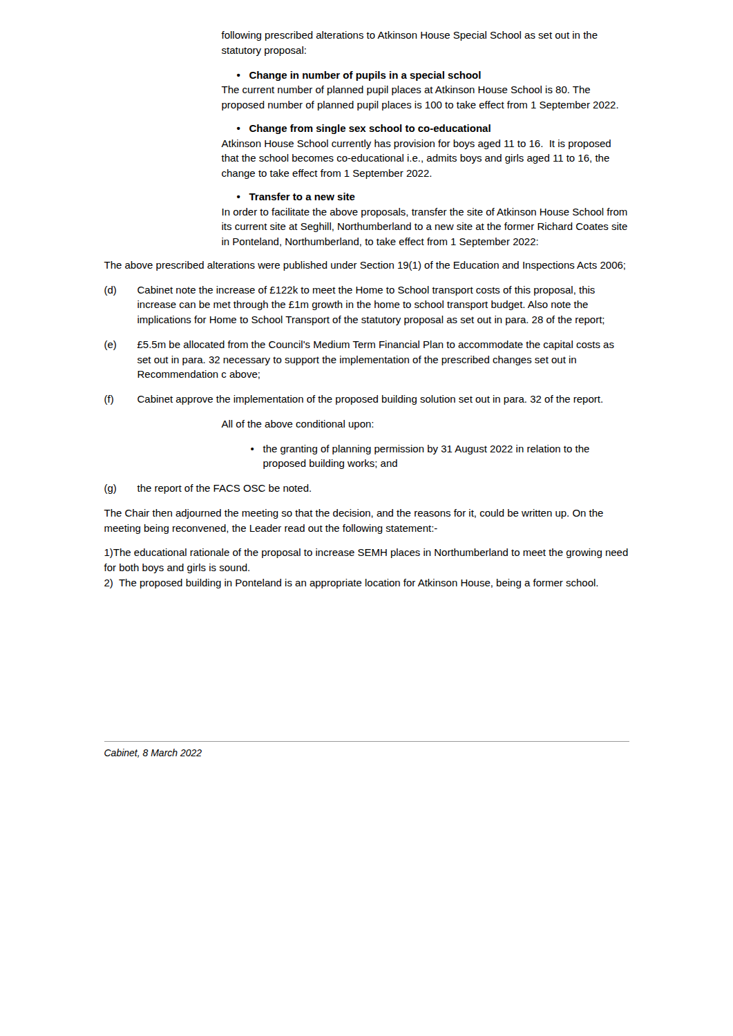following prescribed alterations to Atkinson House Special School as set out in the statutory proposal:
Change in number of pupils in a special school
The current number of planned pupil places at Atkinson House School is 80. The proposed number of planned pupil places is 100 to take effect from 1 September 2022.
Change from single sex school to co-educational
Atkinson House School currently has provision for boys aged 11 to 16. It is proposed that the school becomes co-educational i.e., admits boys and girls aged 11 to 16, the change to take effect from 1 September 2022.
Transfer to a new site
In order to facilitate the above proposals, transfer the site of Atkinson House School from its current site at Seghill, Northumberland to a new site at the former Richard Coates site in Ponteland, Northumberland, to take effect from 1 September 2022:
The above prescribed alterations were published under Section 19(1) of the Education and Inspections Acts 2006;
(d)
Cabinet note the increase of £122k to meet the Home to School transport costs of this proposal, this increase can be met through the £1m growth in the home to school transport budget. Also note the implications for Home to School Transport of the statutory proposal as set out in para. 28 of the report;
(e)
£5.5m be allocated from the Council's Medium Term Financial Plan to accommodate the capital costs as set out in para. 32 necessary to support the implementation of the prescribed changes set out in Recommendation c above;
(f)
Cabinet approve the implementation of the proposed building solution set out in para. 32 of the report.
All of the above conditional upon:
the granting of planning permission by 31 August 2022 in relation to the proposed building works; and
(g)
the report of the FACS OSC be noted.
The Chair then adjourned the meeting so that the decision, and the reasons for it, could be written up. On the meeting being reconvened, the Leader read out the following statement:-
1)The educational rationale of the proposal to increase SEMH places in Northumberland to meet the growing need for both boys and girls is sound.
2) The proposed building in Ponteland is an appropriate location for Atkinson House, being a former school.
Cabinet, 8 March 2022